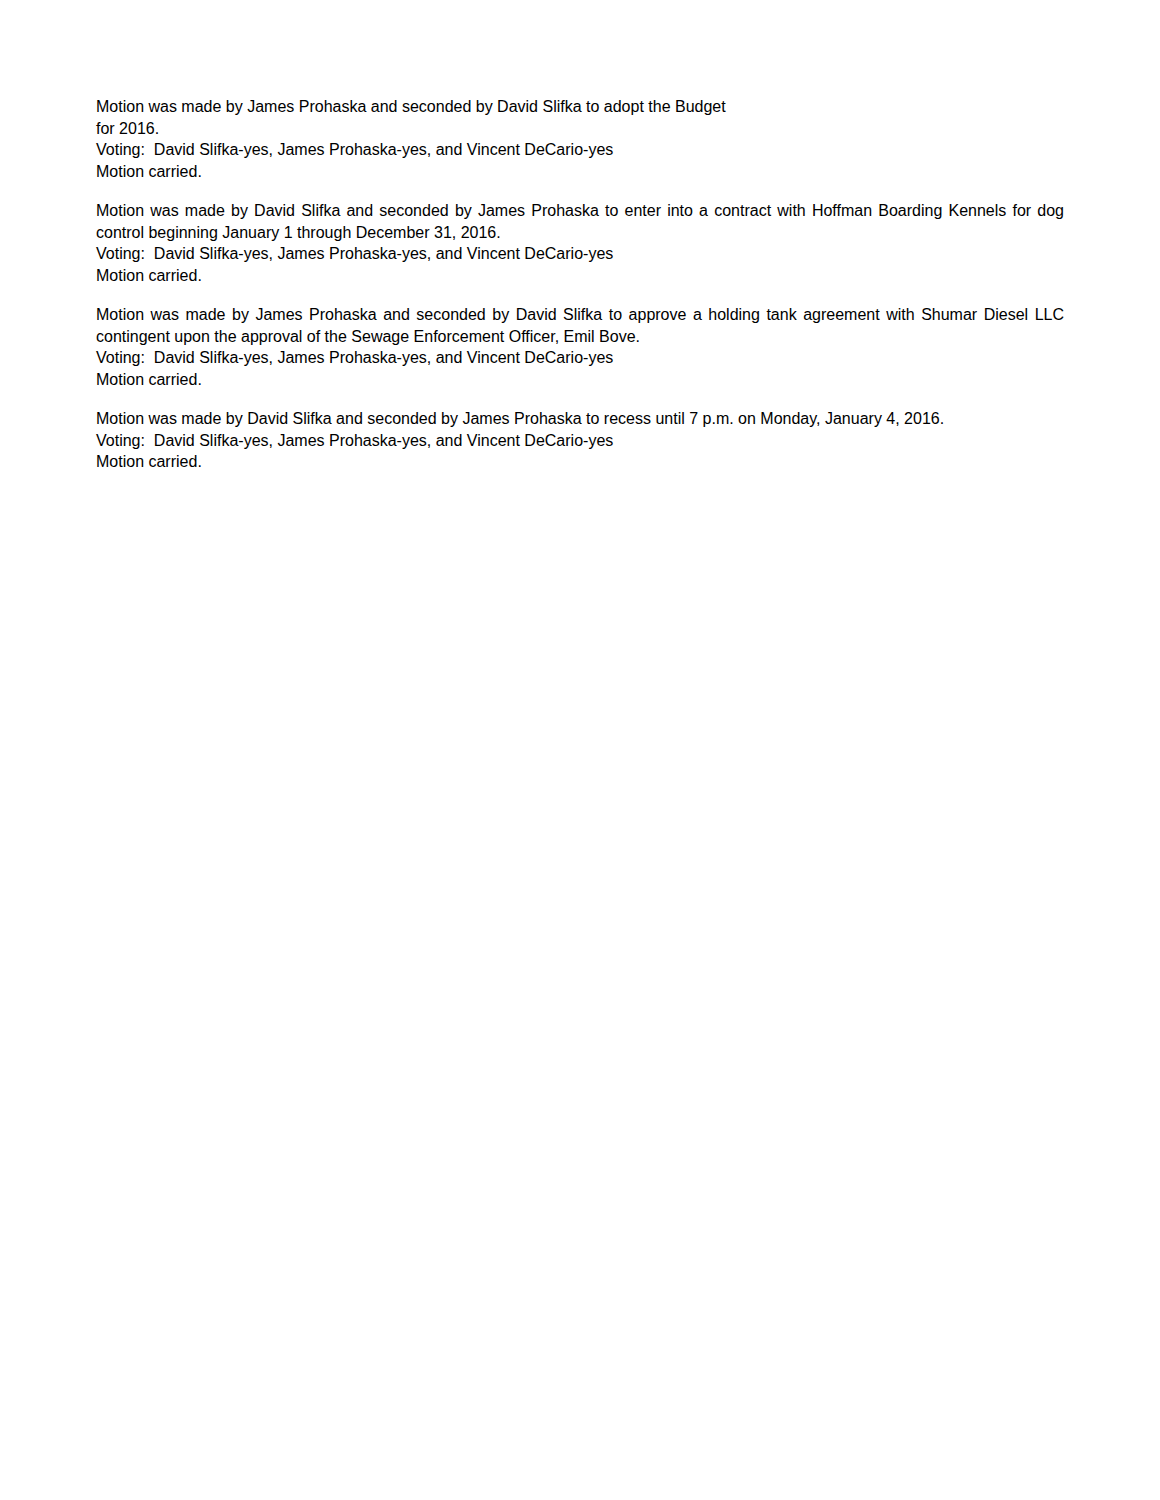Motion was made by James Prohaska and seconded by David Slifka to adopt the Budget
for 2016.
Voting: David Slifka-yes, James Prohaska-yes, and Vincent DeCario-yes
Motion carried.
Motion was made by David Slifka and seconded by James Prohaska to enter into a contract with Hoffman Boarding Kennels for dog control beginning January 1 through December 31, 2016.
Voting: David Slifka-yes, James Prohaska-yes, and Vincent DeCario-yes
Motion carried.
Motion was made by James Prohaska and seconded by David Slifka to approve a holding tank agreement with Shumar Diesel LLC contingent upon the approval of the Sewage Enforcement Officer, Emil Bove.
Voting: David Slifka-yes, James Prohaska-yes, and Vincent DeCario-yes
Motion carried.
Motion was made by David Slifka and seconded by James Prohaska to recess until 7 p.m. on Monday, January 4, 2016.
Voting: David Slifka-yes, James Prohaska-yes, and Vincent DeCario-yes
Motion carried.